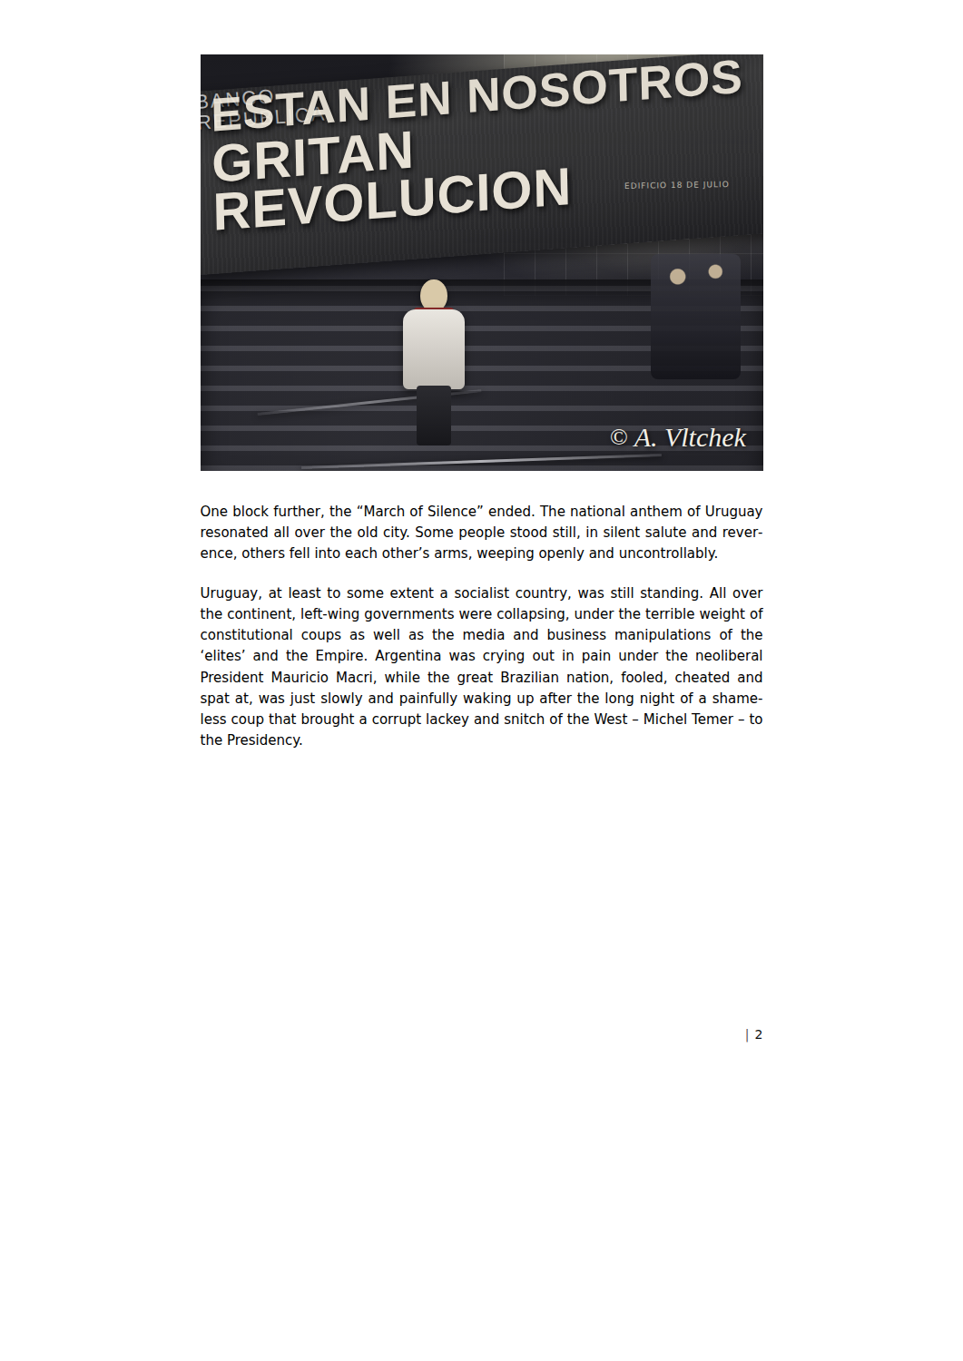Banco
Republica
Estan en Nosotros
Gritan Revolucion
Edificio 18 de Julio
© A. Vltchek
One block further, the “March of Silence” ended. The national anthem of Uruguay resonated all over the old city. Some people stood still, in silent salute and reverence, others fell into each other’s arms, weeping openly and uncontrollably.
Uruguay, at least to some extent a socialist country, was still standing. All over the continent, left-wing governments were collapsing, under the terrible weight of constitutional coups as well as the media and business manipulations of the ‘elites’ and the Empire. Argentina was crying out in pain under the neoliberal President Mauricio Macri, while the great Brazilian nation, fooled, cheated and spat at, was just slowly and painfully waking up after the long night of a shameless coup that brought a corrupt lackey and snitch of the West – Michel Temer – to the Presidency.
|2